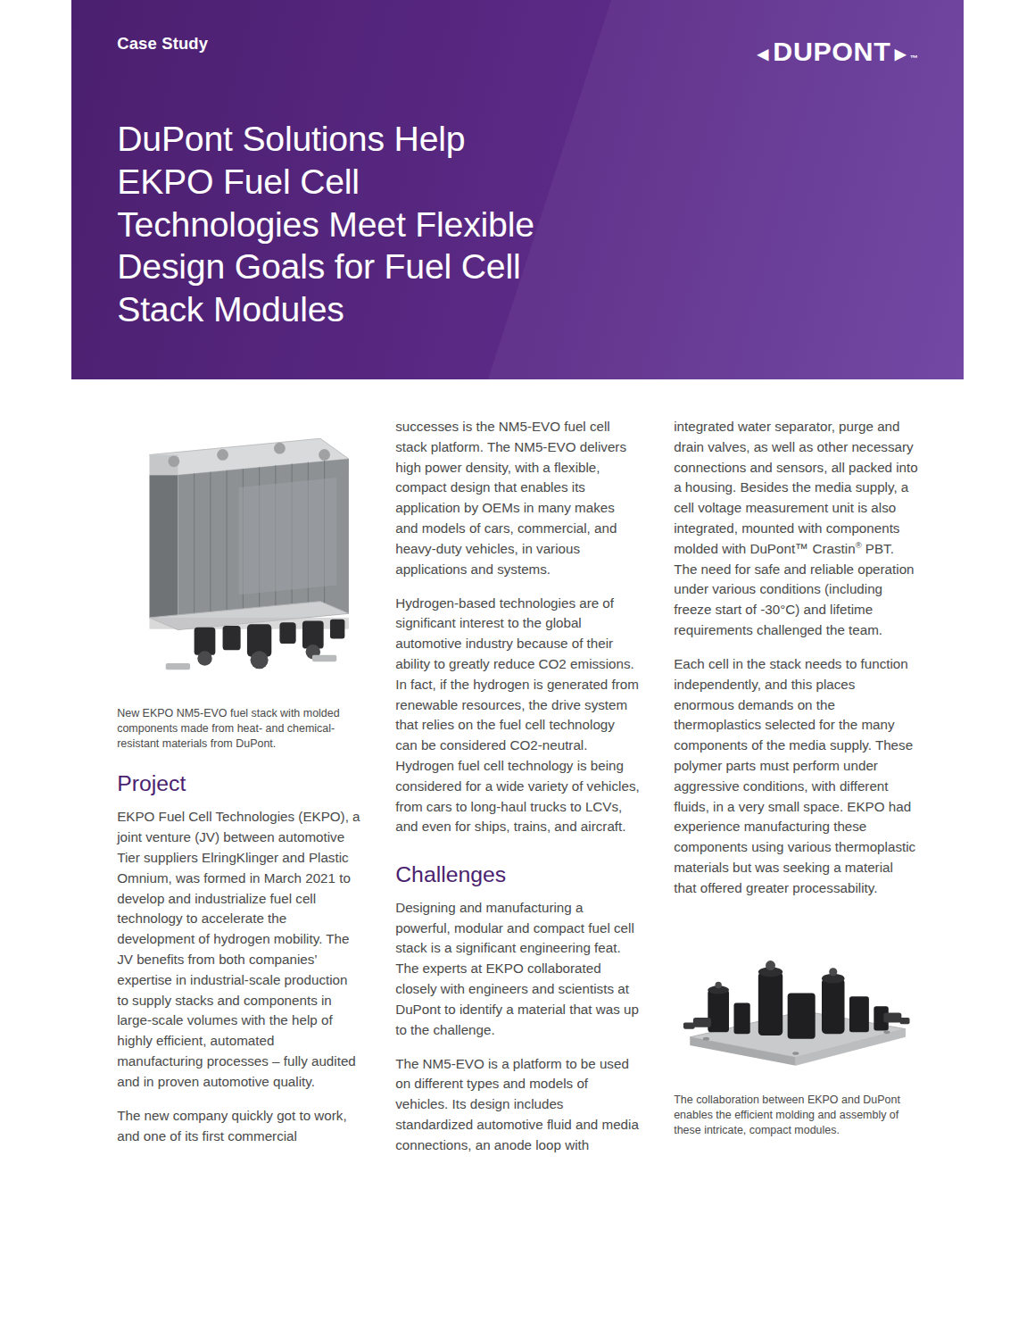Case Study
◂DUPONT▸™
DuPont Solutions Help EKPO Fuel Cell Technologies Meet Flexible Design Goals for Fuel Cell Stack Modules
New EKPO NM5-EVO fuel stack with molded components made from heat- and chemical-resistant materials from DuPont.
Project
EKPO Fuel Cell Technologies (EKPO), a joint venture (JV) between automotive Tier suppliers ElringKlinger and Plastic Omnium, was formed in March 2021 to develop and industrialize fuel cell technology to accelerate the development of hydrogen mobility. The JV benefits from both companies’ expertise in industrial-scale production to supply stacks and components in large-scale volumes with the help of highly efficient, automated manufacturing processes – fully audited and in proven automotive quality.
The new company quickly got to work, and one of its first commercial successes is the NM5-EVO fuel cell stack platform. The NM5-EVO delivers high power density, with a flexible, compact design that enables its application by OEMs in many makes and models of cars, commercial, and heavy-duty vehicles, in various applications and systems.
Hydrogen-based technologies are of significant interest to the global automotive industry because of their ability to greatly reduce CO2 emissions. In fact, if the hydrogen is generated from renewable resources, the drive system that relies on the fuel cell technology can be considered CO2-neutral. Hydrogen fuel cell technology is being considered for a wide variety of vehicles, from cars to long-haul trucks to LCVs, and even for ships, trains, and aircraft.
Challenges
Designing and manufacturing a powerful, modular and compact fuel cell stack is a significant engineering feat. The experts at EKPO collaborated closely with engineers and scientists at DuPont to identify a material that was up to the challenge.
The NM5-EVO is a platform to be used on different types and models of vehicles. Its design includes standardized automotive fluid and media connections, an anode loop with integrated water separator, purge and drain valves, as well as other necessary connections and sensors, all packed into a housing. Besides the media supply, a cell voltage measurement unit is also integrated, mounted with components molded with DuPont™ Crastin® PBT. The need for safe and reliable operation under various conditions (including freeze start of -30°C) and lifetime requirements challenged the team.
Each cell in the stack needs to function independently, and this places enormous demands on the thermoplastics selected for the many components of the media supply. These polymer parts must perform under aggressive conditions, with different fluids, in a very small space. EKPO had experience manufacturing these components using various thermoplastic materials but was seeking a material that offered greater processability.
The collaboration between EKPO and DuPont enables the efficient molding and assembly of these intricate, compact modules.